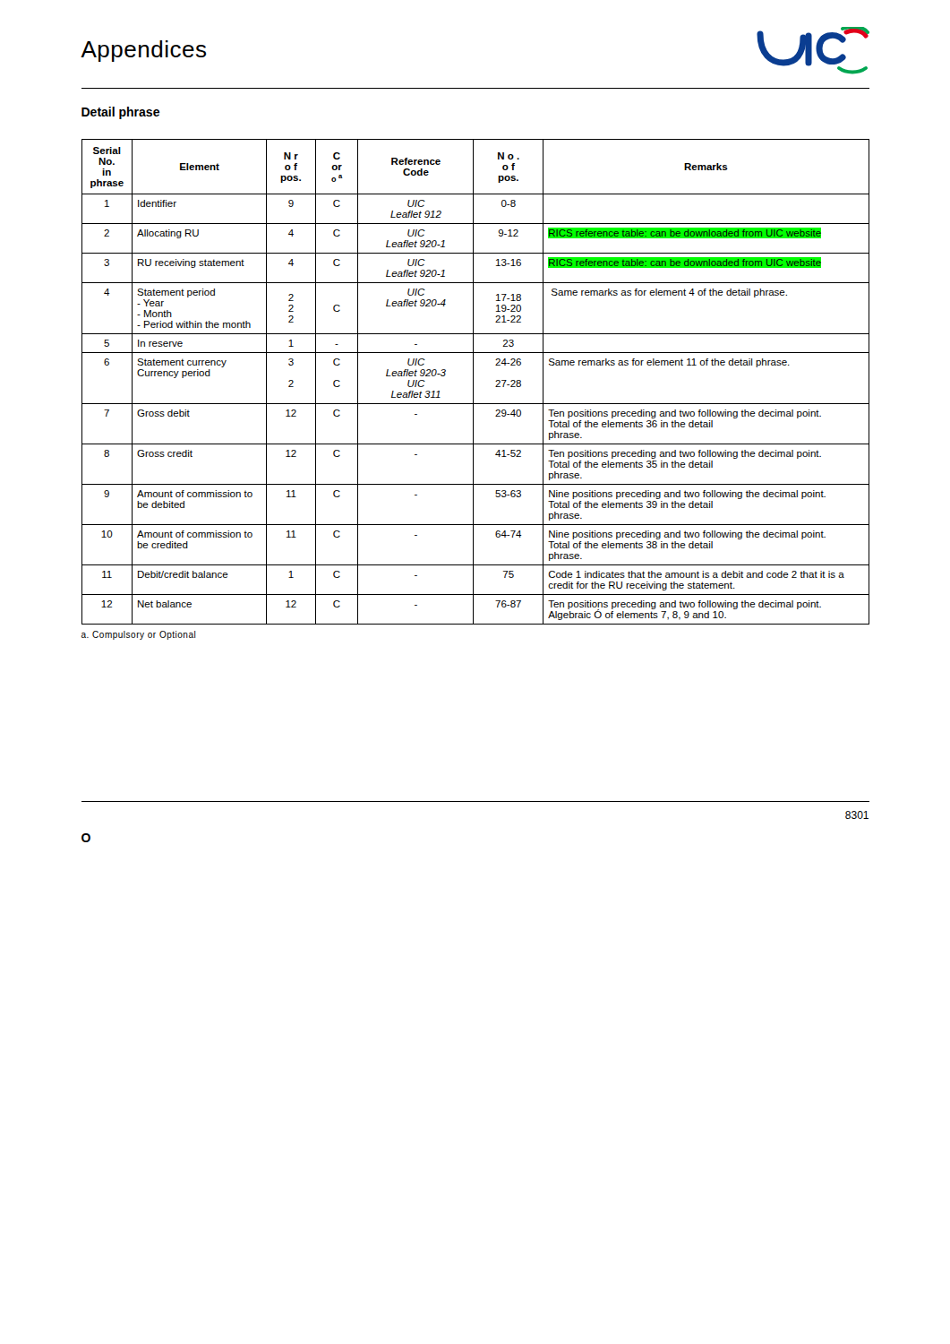Appendices
Detail phrase
| Serial No. in phrase | Element | N r o f pos. | C or o a | Reference Code | N o . o f pos. | Remarks |
| --- | --- | --- | --- | --- | --- | --- |
| 1 | Identifier | 9 | C | UIC Leaflet 912 | 0-8 | |
| 2 | Allocating RU | 4 | C | UIC Leaflet 920-1 | 9-12 | RICS reference table: can be downloaded from UIC website |
| 3 | RU receiving statement | 4 | C | UIC Leaflet 920-1 | 13-16 | RICS reference table: can be downloaded from UIC website |
| 4 | Statement period - Year - Month - Period within the month | 2 2 2 | C | UIC Leaflet 920-4 | 17-18 19-20 21-22 | Same remarks as for element 4 of the detail phrase. |
| 5 | In reserve | 1 | - | - | 23 | |
| 6 | Statement currency Currency period | 3 2 | C C | UIC Leaflet 920-3 UIC Leaflet 311 | 24-26 27-28 | Same remarks as for element 11 of the detail phrase. |
| 7 | Gross debit | 12 | C | - | 29-40 | Ten positions preceding and two following the decimal point. Total of the elements 36 in the detail phrase. |
| 8 | Gross credit | 12 | C | - | 41-52 | Ten positions preceding and two following the decimal point. Total of the elements 35 in the detail phrase. |
| 9 | Amount of commission to be debited | 11 | C | - | 53-63 | Nine positions preceding and two following the decimal point. Total of the elements 39 in the detail phrase. |
| 10 | Amount of commission to be credited | 11 | C | - | 64-74 | Nine positions preceding and two following the decimal point. Total of the elements 38 in the detail phrase. |
| 11 | Debit/credit balance | 1 | C | - | 75 | Code 1 indicates that the amount is a debit and code 2 that it is a credit for the RU receiving the statement. |
| 12 | Net balance | 12 | C | - | 76-87 | Ten positions preceding and two following the decimal point. Algebraic Ó of elements 7, 8, 9 and 10. |
a. Compulsory or Optional
8301
O